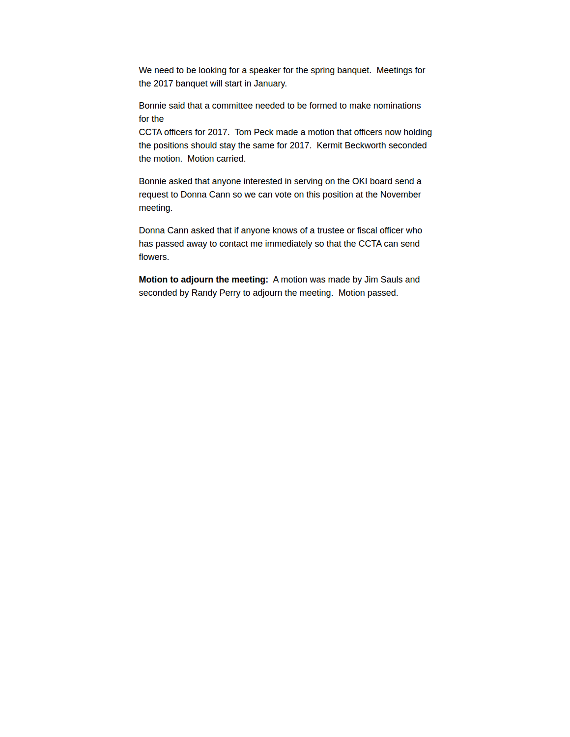We need to be looking for a speaker for the spring banquet. Meetings for the 2017 banquet will start in January.
Bonnie said that a committee needed to be formed to make nominations for the
CCTA officers for 2017. Tom Peck made a motion that officers now holding the positions should stay the same for 2017. Kermit Beckworth seconded the motion. Motion carried.
Bonnie asked that anyone interested in serving on the OKI board send a request to Donna Cann so we can vote on this position at the November meeting.
Donna Cann asked that if anyone knows of a trustee or fiscal officer who has passed away to contact me immediately so that the CCTA can send flowers.
Motion to adjourn the meeting: A motion was made by Jim Sauls and seconded by Randy Perry to adjourn the meeting. Motion passed.